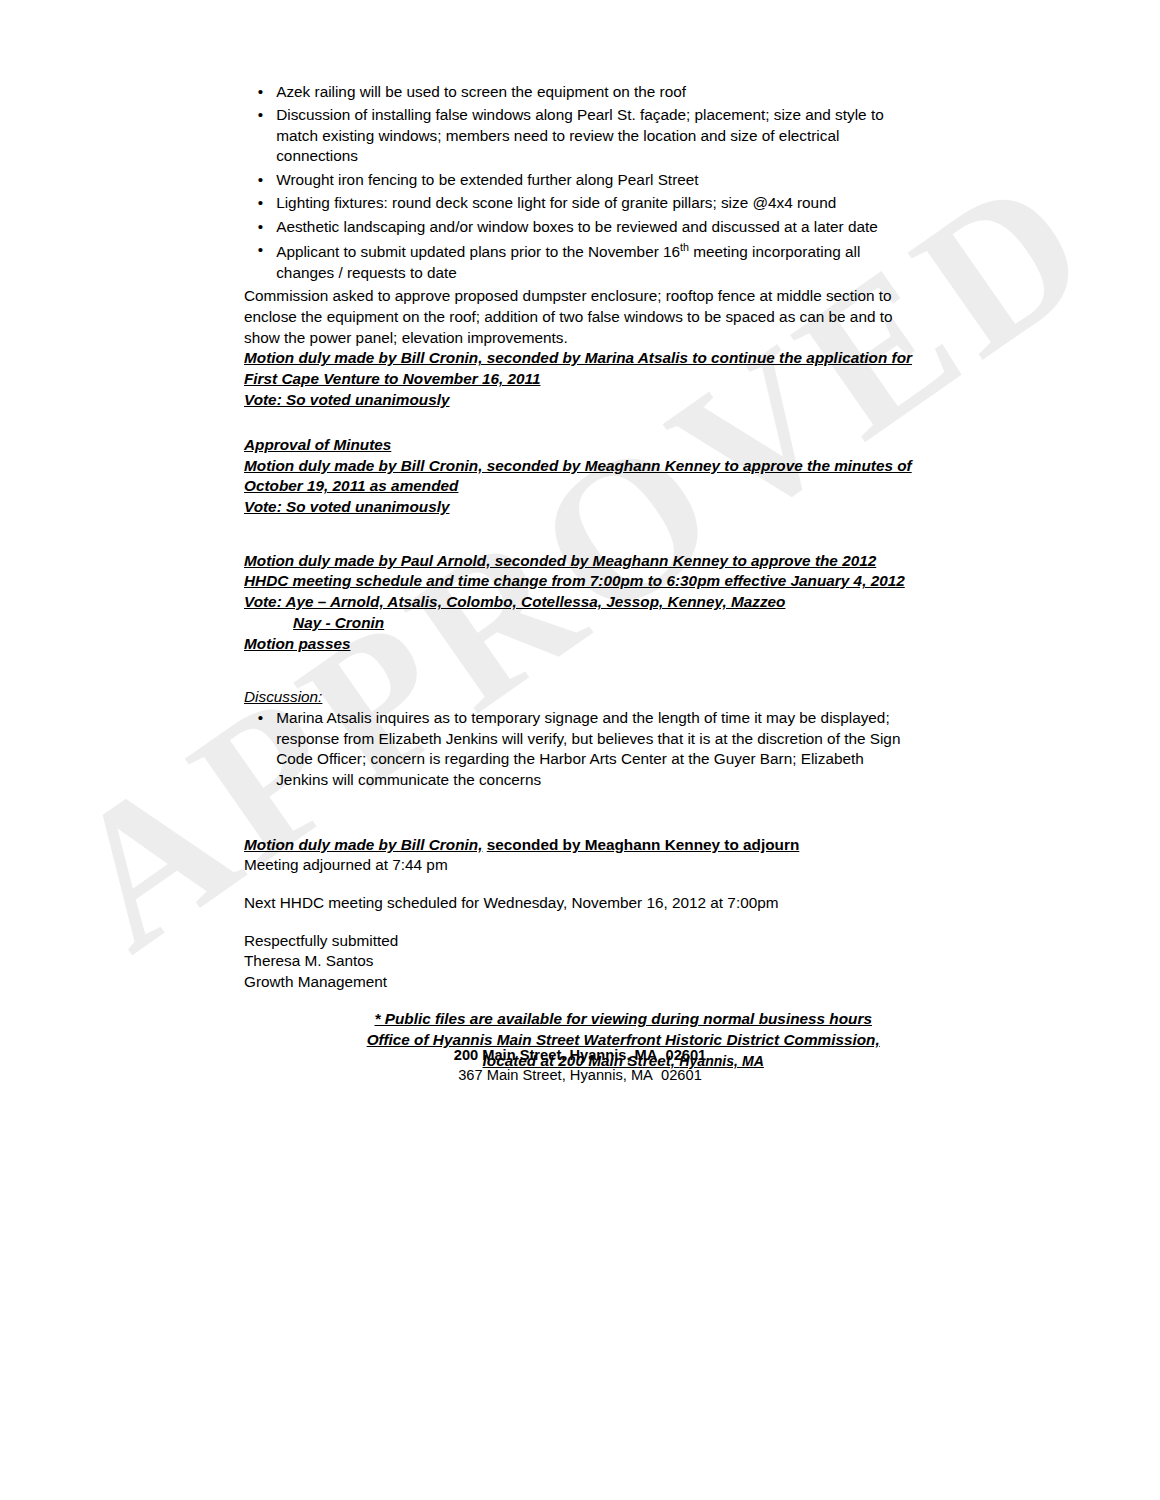APPROVED
Azek railing will be used to screen the equipment on the roof
Discussion of installing false windows along Pearl St. façade; placement; size and style to match existing windows; members need to review the location and size of electrical connections
Wrought iron fencing to be extended further along Pearl Street
Lighting fixtures: round deck scone light for side of granite pillars; size @4x4 round
Aesthetic landscaping and/or window boxes to be reviewed and discussed at a later date
Applicant to submit updated plans prior to the November 16th meeting incorporating all changes / requests to date
Commission asked to approve proposed dumpster enclosure; rooftop fence at middle section to enclose the equipment on the roof; addition of two false windows to be spaced as can be and to show the power panel; elevation improvements.
Motion duly made by Bill Cronin, seconded by Marina Atsalis to continue the application for First Cape Venture to November 16, 2011
Vote: So voted unanimously
Approval of Minutes
Motion duly made by Bill Cronin, seconded by Meaghann Kenney to approve the minutes of October 19, 2011 as amended
Vote: So voted unanimously
Motion duly made by Paul Arnold, seconded by Meaghann Kenney to approve the 2012 HHDC meeting schedule and time change from 7:00pm to 6:30pm effective January 4, 2012
Vote: Aye – Arnold, Atsalis, Colombo, Cotellessa, Jessop, Kenney, Mazzeo
Nay - Cronin
Motion passes
Discussion:
Marina Atsalis inquires as to temporary signage and the length of time it may be displayed; response from Elizabeth Jenkins will verify, but believes that it is at the discretion of the Sign Code Officer; concern is regarding the Harbor Arts Center at the Guyer Barn; Elizabeth Jenkins will communicate the concerns
Motion duly made by Bill Cronin, seconded by Meaghann Kenney to adjourn
Meeting adjourned at 7:44 pm
Next HHDC meeting scheduled for Wednesday, November 16, 2012 at 7:00pm
Respectfully submitted
Theresa M. Santos
Growth Management
* Public files are available for viewing during normal business hours Office of Hyannis Main Street Waterfront Historic District Commission, located at 200 Main Street, Hyannis, MA
200 Main Street, Hyannis, MA 02601
367 Main Street, Hyannis, MA 02601